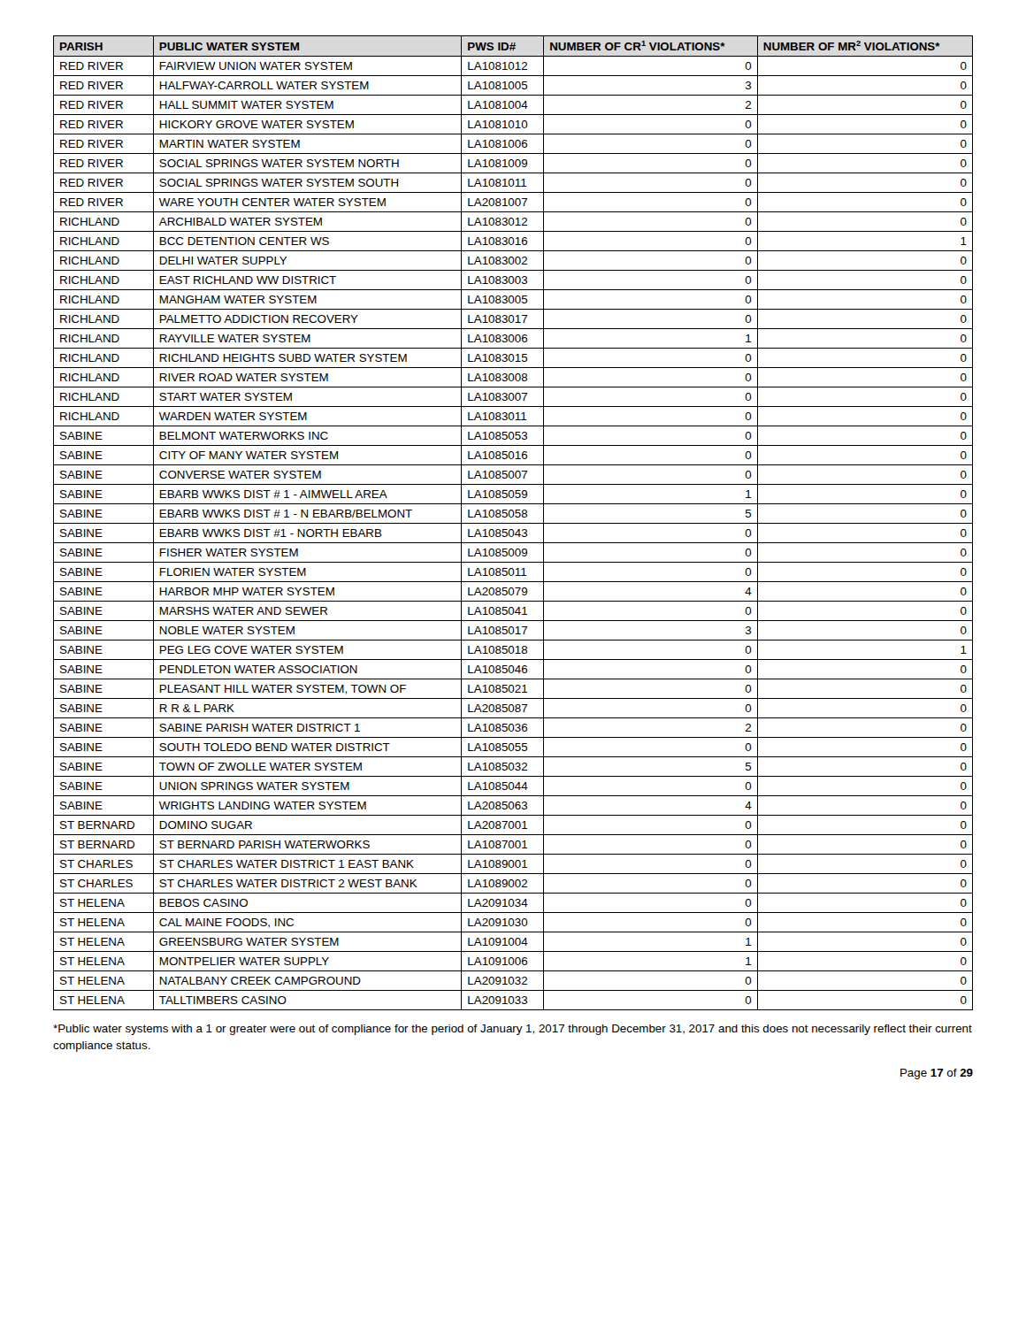| PARISH | PUBLIC WATER SYSTEM | PWS ID# | NUMBER OF CR 1 VIOLATIONS* | NUMBER OF MR 2 VIOLATIONS* |
| --- | --- | --- | --- | --- |
| RED RIVER | FAIRVIEW UNION WATER SYSTEM | LA1081012 | 0 | 0 |
| RED RIVER | HALFWAY-CARROLL WATER SYSTEM | LA1081005 | 3 | 0 |
| RED RIVER | HALL SUMMIT WATER SYSTEM | LA1081004 | 2 | 0 |
| RED RIVER | HICKORY GROVE WATER SYSTEM | LA1081010 | 0 | 0 |
| RED RIVER | MARTIN WATER SYSTEM | LA1081006 | 0 | 0 |
| RED RIVER | SOCIAL SPRINGS WATER SYSTEM NORTH | LA1081009 | 0 | 0 |
| RED RIVER | SOCIAL SPRINGS WATER SYSTEM SOUTH | LA1081011 | 0 | 0 |
| RED RIVER | WARE YOUTH CENTER WATER SYSTEM | LA2081007 | 0 | 0 |
| RICHLAND | ARCHIBALD WATER SYSTEM | LA1083012 | 0 | 0 |
| RICHLAND | BCC DETENTION CENTER WS | LA1083016 | 0 | 1 |
| RICHLAND | DELHI WATER SUPPLY | LA1083002 | 0 | 0 |
| RICHLAND | EAST RICHLAND WW DISTRICT | LA1083003 | 0 | 0 |
| RICHLAND | MANGHAM WATER SYSTEM | LA1083005 | 0 | 0 |
| RICHLAND | PALMETTO ADDICTION RECOVERY | LA1083017 | 0 | 0 |
| RICHLAND | RAYVILLE WATER SYSTEM | LA1083006 | 1 | 0 |
| RICHLAND | RICHLAND HEIGHTS SUBD WATER SYSTEM | LA1083015 | 0 | 0 |
| RICHLAND | RIVER ROAD WATER SYSTEM | LA1083008 | 0 | 0 |
| RICHLAND | START WATER SYSTEM | LA1083007 | 0 | 0 |
| RICHLAND | WARDEN WATER SYSTEM | LA1083011 | 0 | 0 |
| SABINE | BELMONT WATERWORKS INC | LA1085053 | 0 | 0 |
| SABINE | CITY OF MANY WATER SYSTEM | LA1085016 | 0 | 0 |
| SABINE | CONVERSE WATER SYSTEM | LA1085007 | 0 | 0 |
| SABINE | EBARB WWKS DIST # 1 - AIMWELL AREA | LA1085059 | 1 | 0 |
| SABINE | EBARB WWKS DIST # 1 - N EBARB/BELMONT | LA1085058 | 5 | 0 |
| SABINE | EBARB WWKS DIST #1 - NORTH EBARB | LA1085043 | 0 | 0 |
| SABINE | FISHER WATER SYSTEM | LA1085009 | 0 | 0 |
| SABINE | FLORIEN WATER SYSTEM | LA1085011 | 0 | 0 |
| SABINE | HARBOR MHP WATER SYSTEM | LA2085079 | 4 | 0 |
| SABINE | MARSHS WATER AND SEWER | LA1085041 | 0 | 0 |
| SABINE | NOBLE WATER SYSTEM | LA1085017 | 3 | 0 |
| SABINE | PEG LEG COVE WATER SYSTEM | LA1085018 | 0 | 1 |
| SABINE | PENDLETON WATER ASSOCIATION | LA1085046 | 0 | 0 |
| SABINE | PLEASANT HILL WATER SYSTEM, TOWN OF | LA1085021 | 0 | 0 |
| SABINE | R R & L PARK | LA2085087 | 0 | 0 |
| SABINE | SABINE PARISH WATER DISTRICT 1 | LA1085036 | 2 | 0 |
| SABINE | SOUTH TOLEDO BEND WATER DISTRICT | LA1085055 | 0 | 0 |
| SABINE | TOWN OF ZWOLLE WATER SYSTEM | LA1085032 | 5 | 0 |
| SABINE | UNION SPRINGS WATER SYSTEM | LA1085044 | 0 | 0 |
| SABINE | WRIGHTS LANDING WATER SYSTEM | LA2085063 | 4 | 0 |
| ST BERNARD | DOMINO SUGAR | LA2087001 | 0 | 0 |
| ST BERNARD | ST BERNARD PARISH WATERWORKS | LA1087001 | 0 | 0 |
| ST CHARLES | ST CHARLES WATER DISTRICT 1 EAST BANK | LA1089001 | 0 | 0 |
| ST CHARLES | ST CHARLES WATER DISTRICT 2 WEST BANK | LA1089002 | 0 | 0 |
| ST HELENA | BEBOS CASINO | LA2091034 | 0 | 0 |
| ST HELENA | CAL MAINE FOODS, INC | LA2091030 | 0 | 0 |
| ST HELENA | GREENSBURG WATER SYSTEM | LA1091004 | 1 | 0 |
| ST HELENA | MONTPELIER WATER SUPPLY | LA1091006 | 1 | 0 |
| ST HELENA | NATALBANY CREEK CAMPGROUND | LA2091032 | 0 | 0 |
| ST HELENA | TALLTIMBERS CASINO | LA2091033 | 0 | 0 |
*Public water systems with a 1 or greater were out of compliance for the period of January 1, 2017 through December 31, 2017 and this does not necessarily reflect their current compliance status.
Page 17 of 29